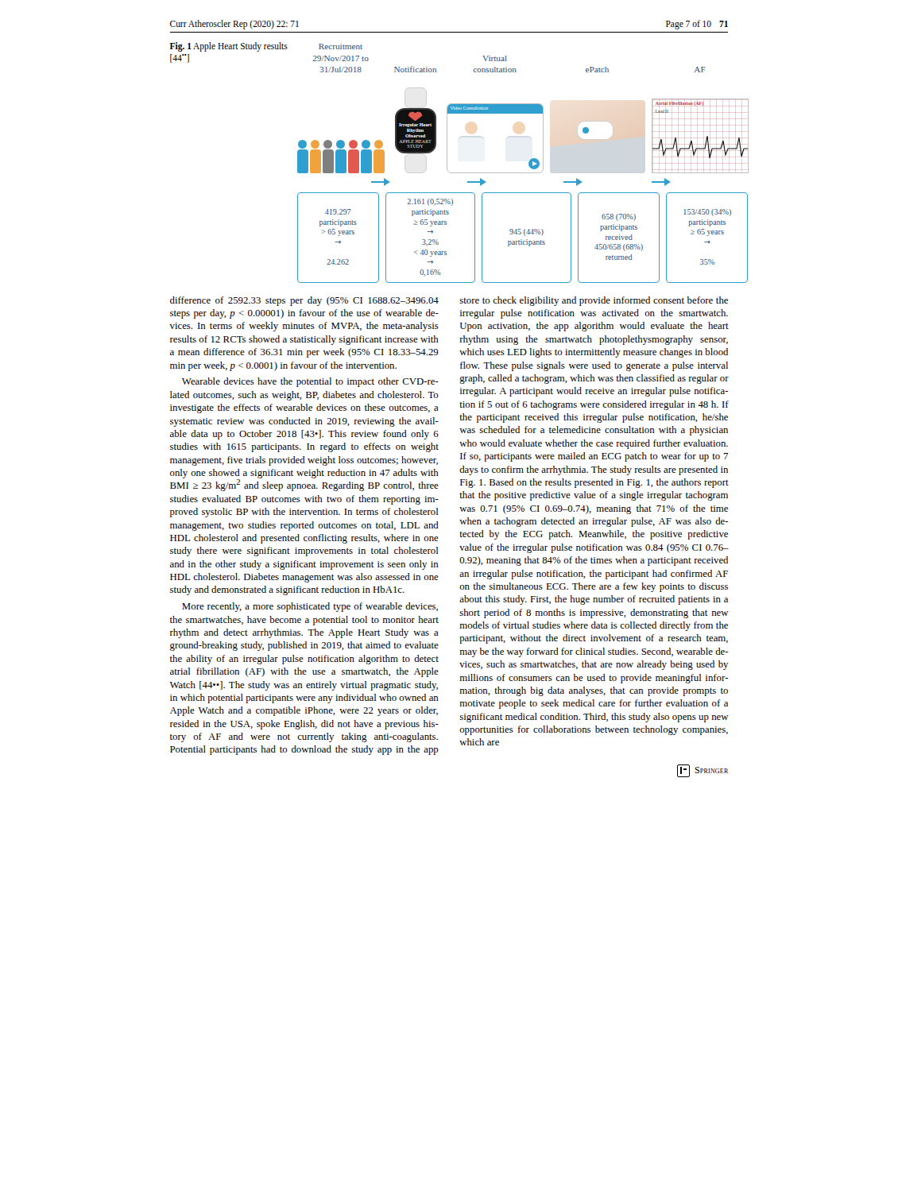Curr Atheroscler Rep (2020) 22: 71
Page 7 of 1071
Fig. 1 Apple Heart Study results
[44••]
Recruitment
29/Nov/2017 to
31/Jul/2018
Notification
Irregular Heart
Rhythm Observed
APPLE HEART STUDY
Virtual
consultation
Video Consultation
ePatch
AF
Atrial Fibrillation (AF)
Lead II
419.297
participants
> 65 years →
24.262
2.161 (0,52%)
participants
≥ 65 years → 3,2%
< 40 years → 0,16%
945 (44%)
participants
658 (70%)
participants
received
450/658 (68%)
returned
153/450 (34%)
participants
≥ 65 years →
35%
difference of 2592.33 steps per day (95% CI 1688.62–3496.04 steps per day, p < 0.00001) in favour of the use of wearable devices. In terms of weekly minutes of MVPA, the meta-analysis results of 12 RCTs showed a statistically significant increase with a mean difference of 36.31 min per week (95% CI 18.33–54.29 min per week, p < 0.0001) in favour of the intervention.
Wearable devices have the potential to impact other CVD-related outcomes, such as weight, BP, diabetes and cholesterol. To investigate the effects of wearable devices on these outcomes, a systematic review was conducted in 2019, reviewing the available data up to October 2018 [43•]. This review found only 6 studies with 1615 participants. In regard to effects on weight management, five trials provided weight loss outcomes; however, only one showed a significant weight reduction in 47 adults with BMI ≥ 23 kg/m2 and sleep apnoea. Regarding BP control, three studies evaluated BP outcomes with two of them reporting improved systolic BP with the intervention. In terms of cholesterol management, two studies reported outcomes on total, LDL and HDL cholesterol and presented conflicting results, where in one study there were significant improvements in total cholesterol and in the other study a significant improvement is seen only in HDL cholesterol. Diabetes management was also assessed in one study and demonstrated a significant reduction in HbA1c.
More recently, a more sophisticated type of wearable devices, the smartwatches, have become a potential tool to monitor heart rhythm and detect arrhythmias. The Apple Heart Study was a ground-breaking study, published in 2019, that aimed to evaluate the ability of an irregular pulse notification algorithm to detect atrial fibrillation (AF) with the use a smartwatch, the Apple Watch [44••]. The study was an entirely virtual pragmatic study, in which potential participants were any individual who owned an Apple Watch and a compatible iPhone, were 22 years or older, resided in the USA, spoke English, did not have a previous history of AF and were not currently taking anti-coagulants. Potential participants had to download the study app in the app store to check eligibility and provide informed consent before the irregular pulse notification was activated on the smartwatch. Upon activation, the app algorithm would evaluate the heart rhythm using the smartwatch photoplethysmography sensor, which uses LED lights to intermittently measure changes in blood flow. These pulse signals were used to generate a pulse interval graph, called a tachogram, which was then classified as regular or irregular. A participant would receive an irregular pulse notification if 5 out of 6 tachograms were considered irregular in 48 h. If the participant received this irregular pulse notification, he/she was scheduled for a telemedicine consultation with a physician who would evaluate whether the case required further evaluation. If so, participants were mailed an ECG patch to wear for up to 7 days to confirm the arrhythmia. The study results are presented in Fig. 1. Based on the results presented in Fig. 1, the authors report that the positive predictive value of a single irregular tachogram was 0.71 (95% CI 0.69–0.74), meaning that 71% of the time when a tachogram detected an irregular pulse, AF was also detected by the ECG patch. Meanwhile, the positive predictive value of the irregular pulse notification was 0.84 (95% CI 0.76–0.92), meaning that 84% of the times when a participant received an irregular pulse notification, the participant had confirmed AF on the simultaneous ECG. There are a few key points to discuss about this study. First, the huge number of recruited patients in a short period of 8 months is impressive, demonstrating that new models of virtual studies where data is collected directly from the participant, without the direct involvement of a research team, may be the way forward for clinical studies. Second, wearable devices, such as smartwatches, that are now already being used by millions of consumers can be used to provide meaningful information, through big data analyses, that can provide prompts to motivate people to seek medical care for further evaluation of a significant medical condition. Third, this study also opens up new opportunities for collaborations between technology companies, which are
Springer